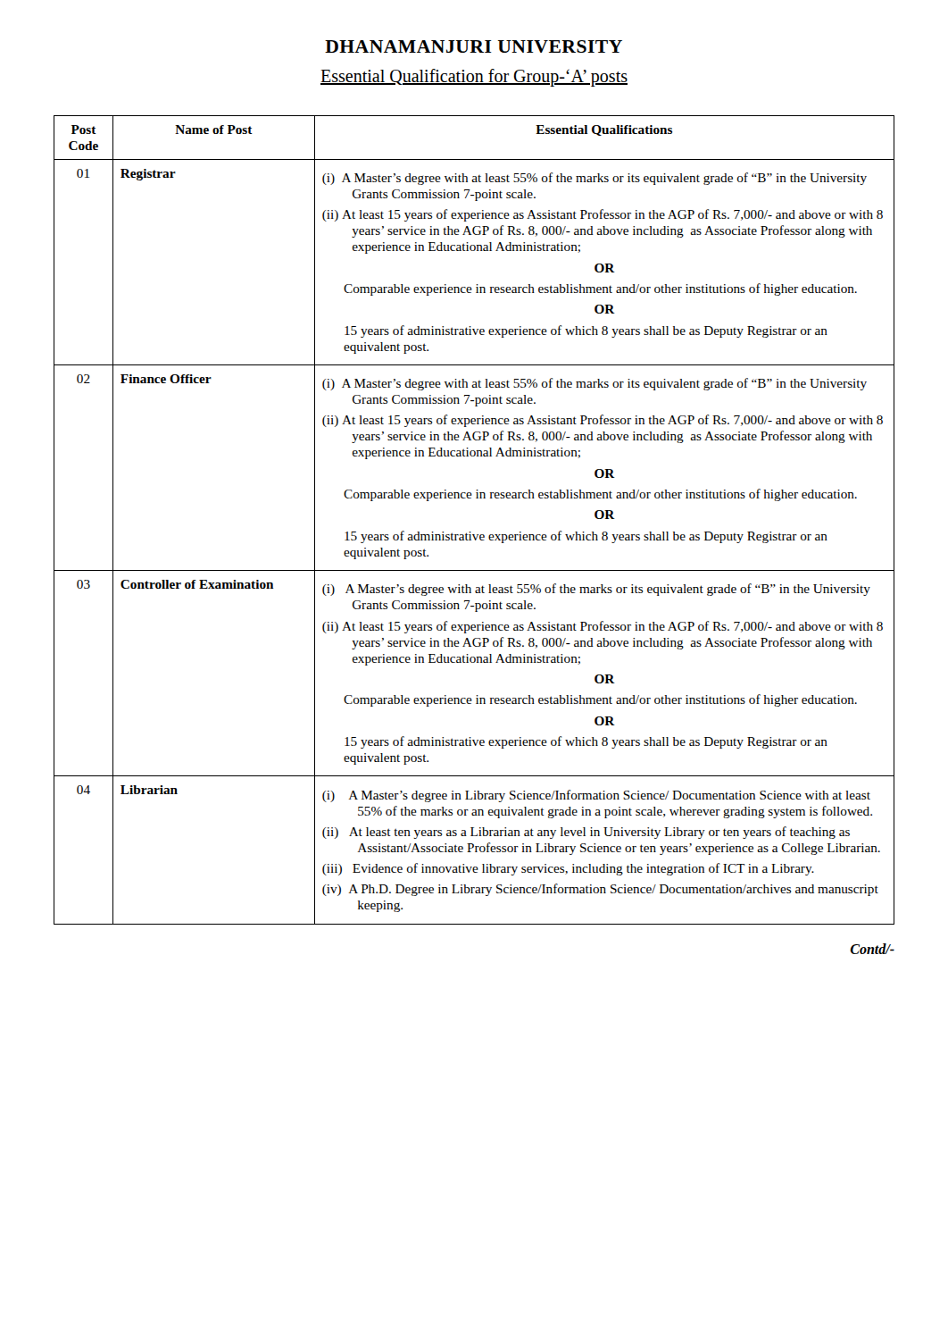DHANAMANJURI UNIVERSITY
Essential Qualification for Group-‘A’ posts
| Post Code | Name of Post | Essential Qualifications |
| --- | --- | --- |
| 01 | Registrar | (i) A Master’s degree with at least 55% of the marks or its equivalent grade of “B” in the University Grants Commission 7-point scale. (ii) At least 15 years of experience as Assistant Professor in the AGP of Rs. 7,000/- and above or with 8 years’ service in the AGP of Rs. 8, 000/- and above including as Associate Professor along with experience in Educational Administration; OR Comparable experience in research establishment and/or other institutions of higher education. OR 15 years of administrative experience of which 8 years shall be as Deputy Registrar or an equivalent post. |
| 02 | Finance Officer | (i) A Master’s degree with at least 55% of the marks or its equivalent grade of “B” in the University Grants Commission 7-point scale. (ii) At least 15 years of experience as Assistant Professor in the AGP of Rs. 7,000/- and above or with 8 years’ service in the AGP of Rs. 8, 000/- and above including as Associate Professor along with experience in Educational Administration; OR Comparable experience in research establishment and/or other institutions of higher education. OR 15 years of administrative experience of which 8 years shall be as Deputy Registrar or an equivalent post. |
| 03 | Controller of Examination | (i) A Master’s degree with at least 55% of the marks or its equivalent grade of “B” in the University Grants Commission 7-point scale. (ii) At least 15 years of experience as Assistant Professor in the AGP of Rs. 7,000/- and above or with 8 years’ service in the AGP of Rs. 8, 000/- and above including as Associate Professor along with experience in Educational Administration; OR Comparable experience in research establishment and/or other institutions of higher education. OR 15 years of administrative experience of which 8 years shall be as Deputy Registrar or an equivalent post. |
| 04 | Librarian | (i) A Master’s degree in Library Science/Information Science/ Documentation Science with at least 55% of the marks or an equivalent grade in a point scale, wherever grading system is followed. (ii) At least ten years as a Librarian at any level in University Library or ten years of teaching as Assistant/Associate Professor in Library Science or ten years’ experience as a College Librarian. (iii) Evidence of innovative library services, including the integration of ICT in a Library. (iv) A Ph.D. Degree in Library Science/Information Science/ Documentation/archives and manuscript keeping. |
Contd/-